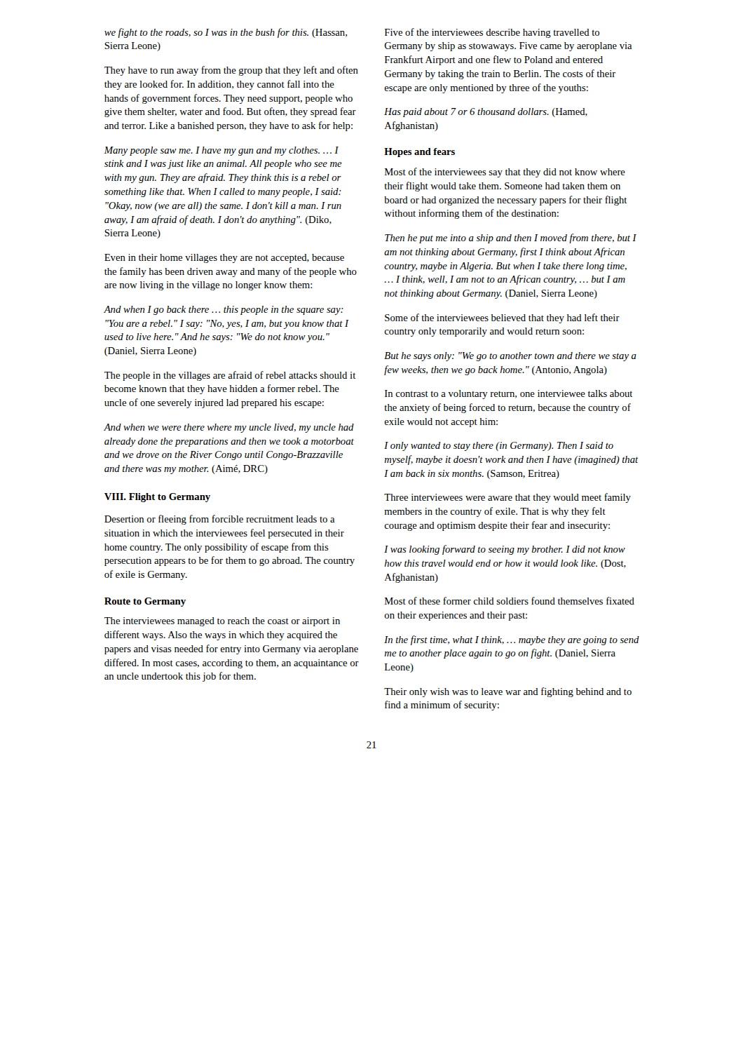we fight to the roads, so I was in the bush for this. (Hassan, Sierra Leone)
They have to run away from the group that they left and often they are looked for. In addition, they cannot fall into the hands of government forces. They need support, people who give them shelter, water and food. But often, they spread fear and terror. Like a banished person, they have to ask for help:
Many people saw me. I have my gun and my clothes. … I stink and I was just like an animal. All people who see me with my gun. They are afraid. They think this is a rebel or something like that. When I called to many people, I said: "Okay, now (we are all) the same. I don't kill a man. I run away, I am afraid of death. I don't do anything". (Diko, Sierra Leone)
Even in their home villages they are not accepted, because the family has been driven away and many of the people who are now living in the village no longer know them:
And when I go back there … this people in the square say: "You are a rebel." I say: "No, yes, I am, but you know that I used to live here." And he says: "We do not know you." (Daniel, Sierra Leone)
The people in the villages are afraid of rebel attacks should it become known that they have hidden a former rebel. The uncle of one severely injured lad prepared his escape:
And when we were there where my uncle lived, my uncle had already done the preparations and then we took a motorboat and we drove on the River Congo until Congo-Brazzaville and there was my mother. (Aimé, DRC)
VIII. Flight to Germany
Desertion or fleeing from forcible recruitment leads to a situation in which the interviewees feel persecuted in their home country. The only possibility of escape from this persecution appears to be for them to go abroad. The country of exile is Germany.
Route to Germany
The interviewees managed to reach the coast or airport in different ways. Also the ways in which they acquired the papers and visas needed for entry into Germany via aeroplane differed. In most cases, according to them, an acquaintance or an uncle undertook this job for them.
Five of the interviewees describe having travelled to Germany by ship as stowaways. Five came by aeroplane via Frankfurt Airport and one flew to Poland and entered Germany by taking the train to Berlin. The costs of their escape are only mentioned by three of the youths:
Has paid about 7 or 6 thousand dollars. (Hamed, Afghanistan)
Hopes and fears
Most of the interviewees say that they did not know where their flight would take them. Someone had taken them on board or had organized the necessary papers for their flight without informing them of the destination:
Then he put me into a ship and then I moved from there, but I am not thinking about Germany, first I think about African country, maybe in Algeria. But when I take there long time, … I think, well, I am not to an African country, … but I am not thinking about Germany. (Daniel, Sierra Leone)
Some of the interviewees believed that they had left their country only temporarily and would return soon:
But he says only: "We go to another town and there we stay a few weeks, then we go back home." (Antonio, Angola)
In contrast to a voluntary return, one interviewee talks about the anxiety of being forced to return, because the country of exile would not accept him:
I only wanted to stay there (in Germany). Then I said to myself, maybe it doesn't work and then I have (imagined) that I am back in six months. (Samson, Eritrea)
Three interviewees were aware that they would meet family members in the country of exile. That is why they felt courage and optimism despite their fear and insecurity:
I was looking forward to seeing my brother. I did not know how this travel would end or how it would look like. (Dost, Afghanistan)
Most of these former child soldiers found themselves fixated on their experiences and their past:
In the first time, what I think, … maybe they are going to send me to another place again to go on fight. (Daniel, Sierra Leone)
Their only wish was to leave war and fighting behind and to find a minimum of security:
21